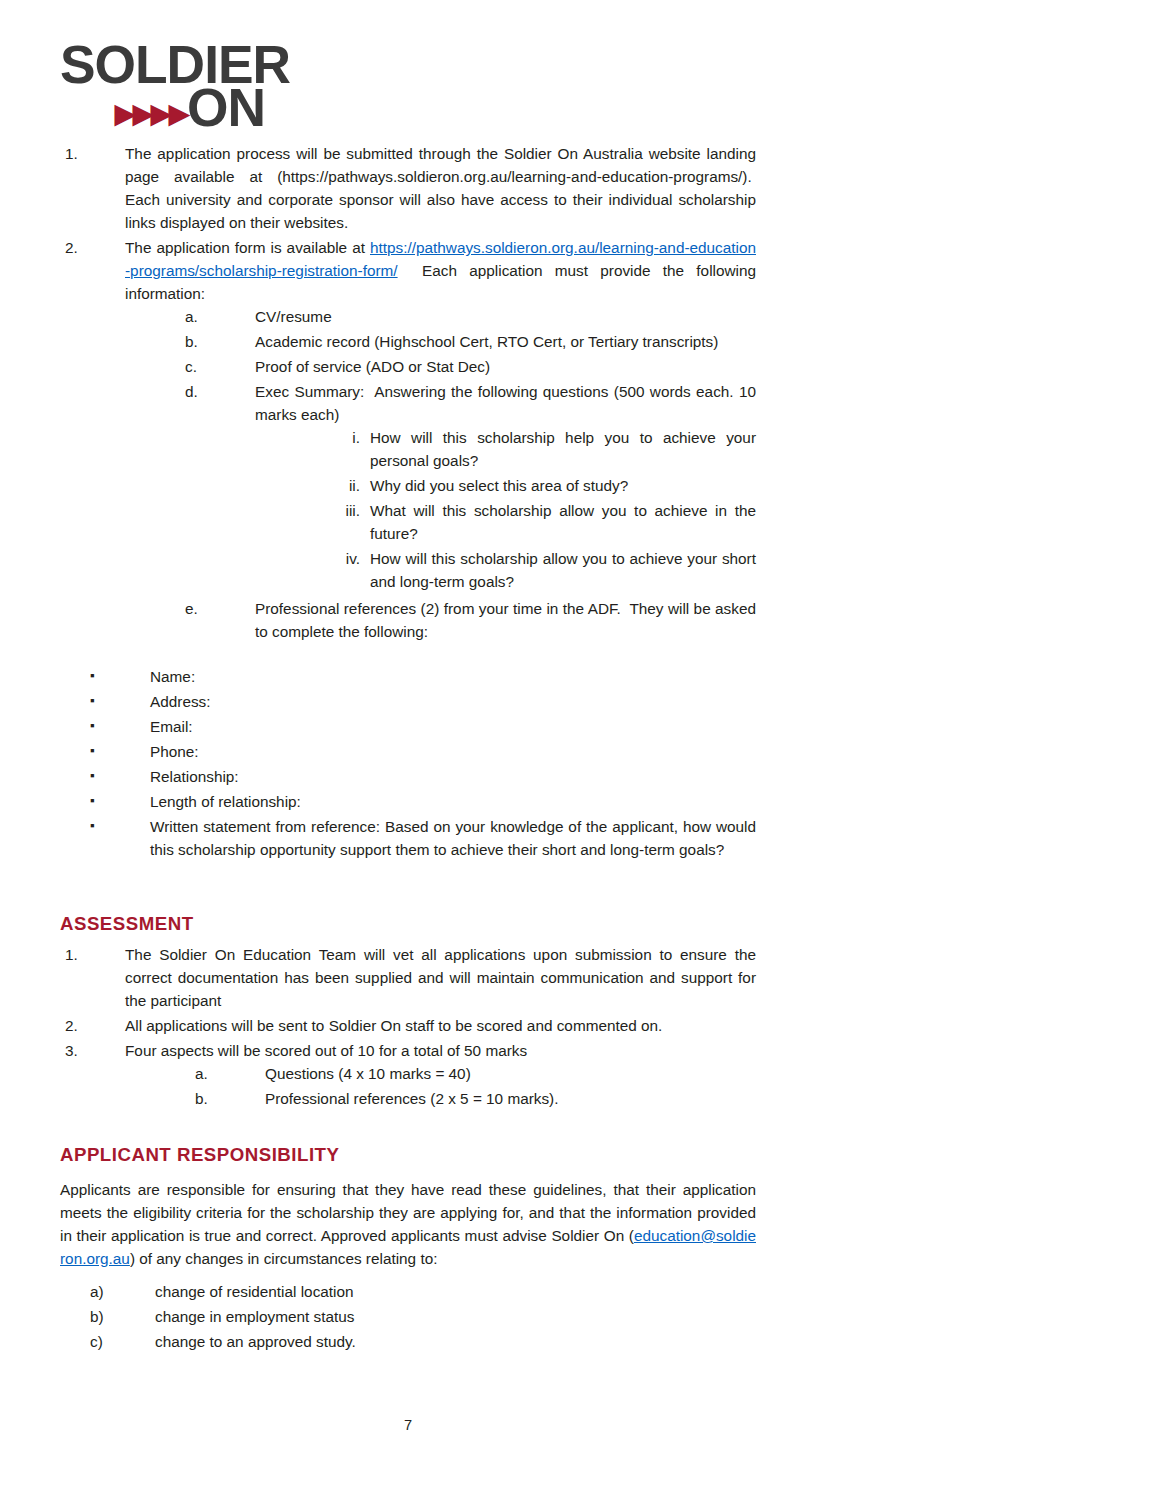SOLDIER
▸▸▸▸ON
The application process will be submitted through the Soldier On Australia website landing page available at (https://pathways.soldieron.org.au/learning-and-education-programs/). Each university and corporate sponsor will also have access to their individual scholarship links displayed on their websites.
The application form is available at https://pathways.soldieron.org.au/learning-and-education-programs/scholarship-registration-form/ Each application must provide the following information:
CV/resume
Academic record (Highschool Cert, RTO Cert, or Tertiary transcripts)
Proof of service (ADO or Stat Dec)
Exec Summary: Answering the following questions (500 words each. 10 marks each)
How will this scholarship help you to achieve your personal goals?
Why did you select this area of study?
What will this scholarship allow you to achieve in the future?
How will this scholarship allow you to achieve your short and long-term goals?
Professional references (2) from your time in the ADF. They will be asked to complete the following:
Name:
Address:
Email:
Phone:
Relationship:
Length of relationship:
Written statement from reference: Based on your knowledge of the applicant, how would this scholarship opportunity support them to achieve their short and long-term goals?
Assessment
The Soldier On Education Team will vet all applications upon submission to ensure the correct documentation has been supplied and will maintain communication and support for the participant
All applications will be sent to Soldier On staff to be scored and commented on.
Four aspects will be scored out of 10 for a total of 50 marks
Questions (4 x 10 marks = 40)
Professional references (2 x 5 = 10 marks).
Applicant Responsibility
Applicants are responsible for ensuring that they have read these guidelines, that their application meets the eligibility criteria for the scholarship they are applying for, and that the information provided in their application is true and correct. Approved applicants must advise Soldier On (education@soldieron.org.au) of any changes in circumstances relating to:
change of residential location
change in employment status
change to an approved study.
7